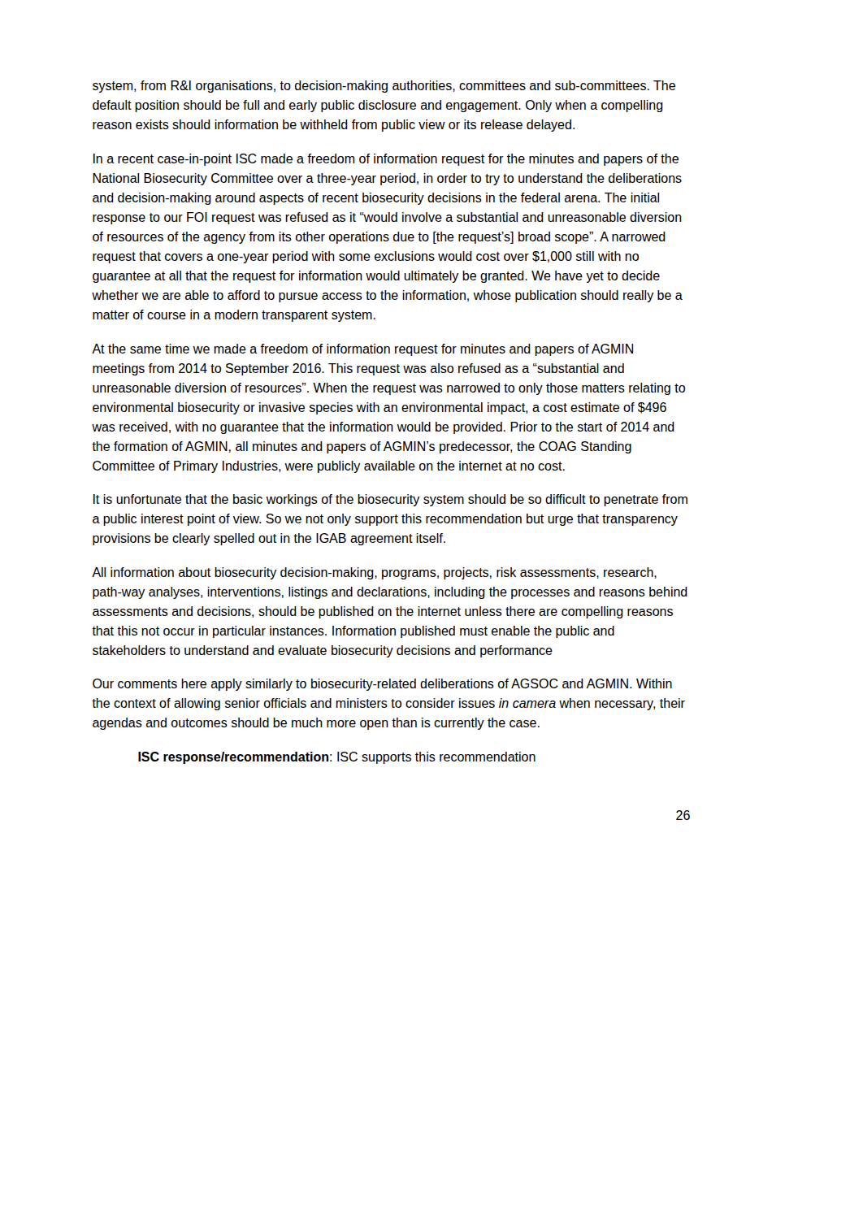system, from R&I organisations, to decision-making authorities, committees and sub-committees. The default position should be full and early public disclosure and engagement. Only when a compelling reason exists should information be withheld from public view or its release delayed.
In a recent case-in-point ISC made a freedom of information request for the minutes and papers of the National Biosecurity Committee over a three-year period, in order to try to understand the deliberations and decision-making around aspects of recent biosecurity decisions in the federal arena. The initial response to our FOI request was refused as it “would involve a substantial and unreasonable diversion of resources of the agency from its other operations due to [the request’s] broad scope”. A narrowed request that covers a one-year period with some exclusions would cost over $1,000 still with no guarantee at all that the request for information would ultimately be granted. We have yet to decide whether we are able to afford to pursue access to the information, whose publication should really be a matter of course in a modern transparent system.
At the same time we made a freedom of information request for minutes and papers of AGMIN meetings from 2014 to September 2016. This request was also refused as a “substantial and unreasonable diversion of resources”. When the request was narrowed to only those matters relating to environmental biosecurity or invasive species with an environmental impact, a cost estimate of $496 was received, with no guarantee that the information would be provided. Prior to the start of 2014 and the formation of AGMIN, all minutes and papers of AGMIN’s predecessor, the COAG Standing Committee of Primary Industries, were publicly available on the internet at no cost.
It is unfortunate that the basic workings of the biosecurity system should be so difficult to penetrate from a public interest point of view. So we not only support this recommendation but urge that transparency provisions be clearly spelled out in the IGAB agreement itself.
All information about biosecurity decision-making, programs, projects, risk assessments, research, path-way analyses, interventions, listings and declarations, including the processes and reasons behind assessments and decisions, should be published on the internet unless there are compelling reasons that this not occur in particular instances. Information published must enable the public and stakeholders to understand and evaluate biosecurity decisions and performance
Our comments here apply similarly to biosecurity-related deliberations of AGSOC and AGMIN. Within the context of allowing senior officials and ministers to consider issues in camera when necessary, their agendas and outcomes should be much more open than is currently the case.
ISC response/recommendation: ISC supports this recommendation
26